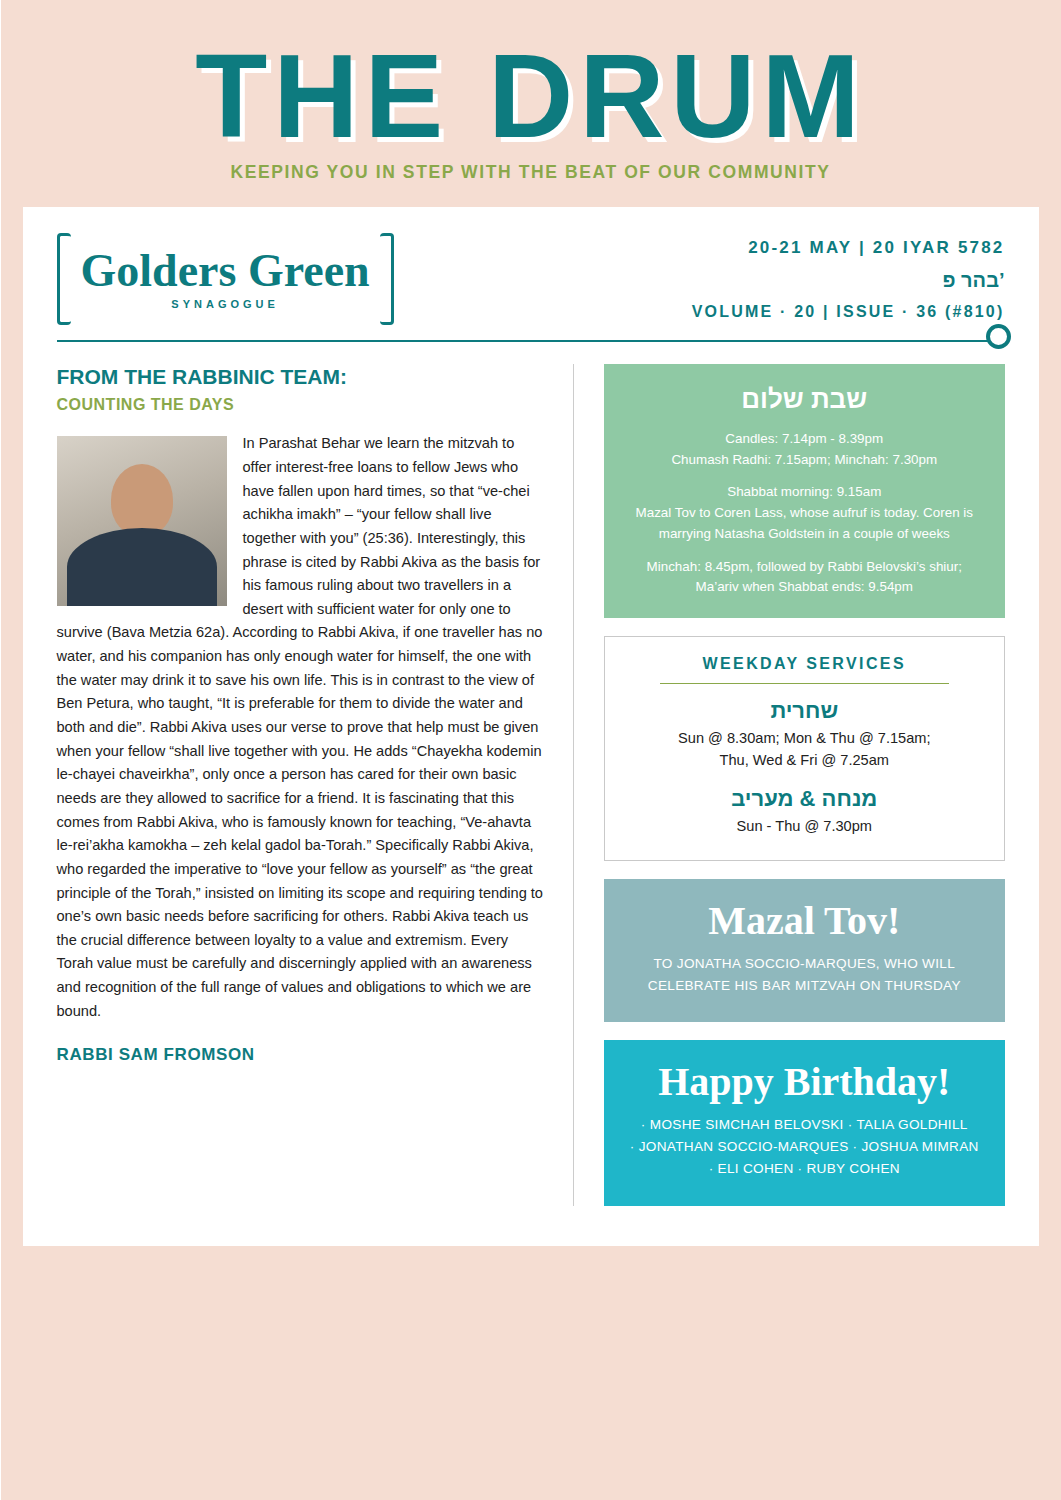THE DRUM
KEEPING YOU IN STEP WITH THE BEAT OF OUR COMMUNITY
Golders Green
SYNAGOGUE
20-21 MAY | 20 IYAR 5782
בהר פ’
VOLUME · 20 | ISSUE · 36 (#810)
FROM THE RABBINIC TEAM:
COUNTING THE DAYS
In Parashat Behar we learn the mitzvah to offer interest-free loans to fellow Jews who have fallen upon hard times, so that “ve-chei achikha imakh” – “your fellow shall live together with you” (25:36). Interestingly, this phrase is cited by Rabbi Akiva as the basis for his famous ruling about two travellers in a desert with sufficient water for only one to survive (Bava Metzia 62a). According to Rabbi Akiva, if one traveller has no water, and his companion has only enough water for himself, the one with the water may drink it to save his own life. This is in contrast to the view of Ben Petura, who taught, “It is preferable for them to divide the water and both and die”. Rabbi Akiva uses our verse to prove that help must be given when your fellow “shall live together with you. He adds “Chayekha kodemin le-chayei chaveirkha”, only once a person has cared for their own basic needs are they allowed to sacrifice for a friend. It is fascinating that this comes from Rabbi Akiva, who is famously known for teaching, “Ve-ahavta le-rei’akha kamokha – zeh kelal gadol ba-Torah.” Specifically Rabbi Akiva, who regarded the imperative to “love your fellow as yourself” as “the great principle of the Torah,” insisted on limiting its scope and requiring tending to one’s own basic needs before sacrificing for others. Rabbi Akiva teach us the crucial difference between loyalty to a value and extremism. Every Torah value must be carefully and discerningly applied with an awareness and recognition of the full range of values and obligations to which we are bound.
RABBI SAM FROMSON
שבת שלום
Candles: 7.14pm - 8.39pm
Chumash Radhi: 7.15apm; Minchah: 7.30pm
Shabbat morning: 9.15am
Mazal Tov to Coren Lass, whose aufruf is today. Coren is marrying Natasha Goldstein in a couple of weeks
Minchah: 8.45pm, followed by Rabbi Belovski’s shiur;
Ma’ariv when Shabbat ends: 9.54pm
WEEKDAY SERVICES
שחרית
Sun @ 8.30am; Mon & Thu @ 7.15am;
Thu, Wed & Fri @ 7.25am
מנחה & מעריב
Sun - Thu @ 7.30pm
Mazal Tov!
TO JONATHA SOCCIO-MARQUES, WHO WILL CELEBRATE HIS BAR MITZVAH ON THURSDAY
Happy Birthday!
· MOSHE SIMCHAH BELOVSKI · TALIA GOLDHILL
· JONATHAN SOCCIO-MARQUES · JOSHUA MIMRAN
· ELI COHEN · RUBY COHEN